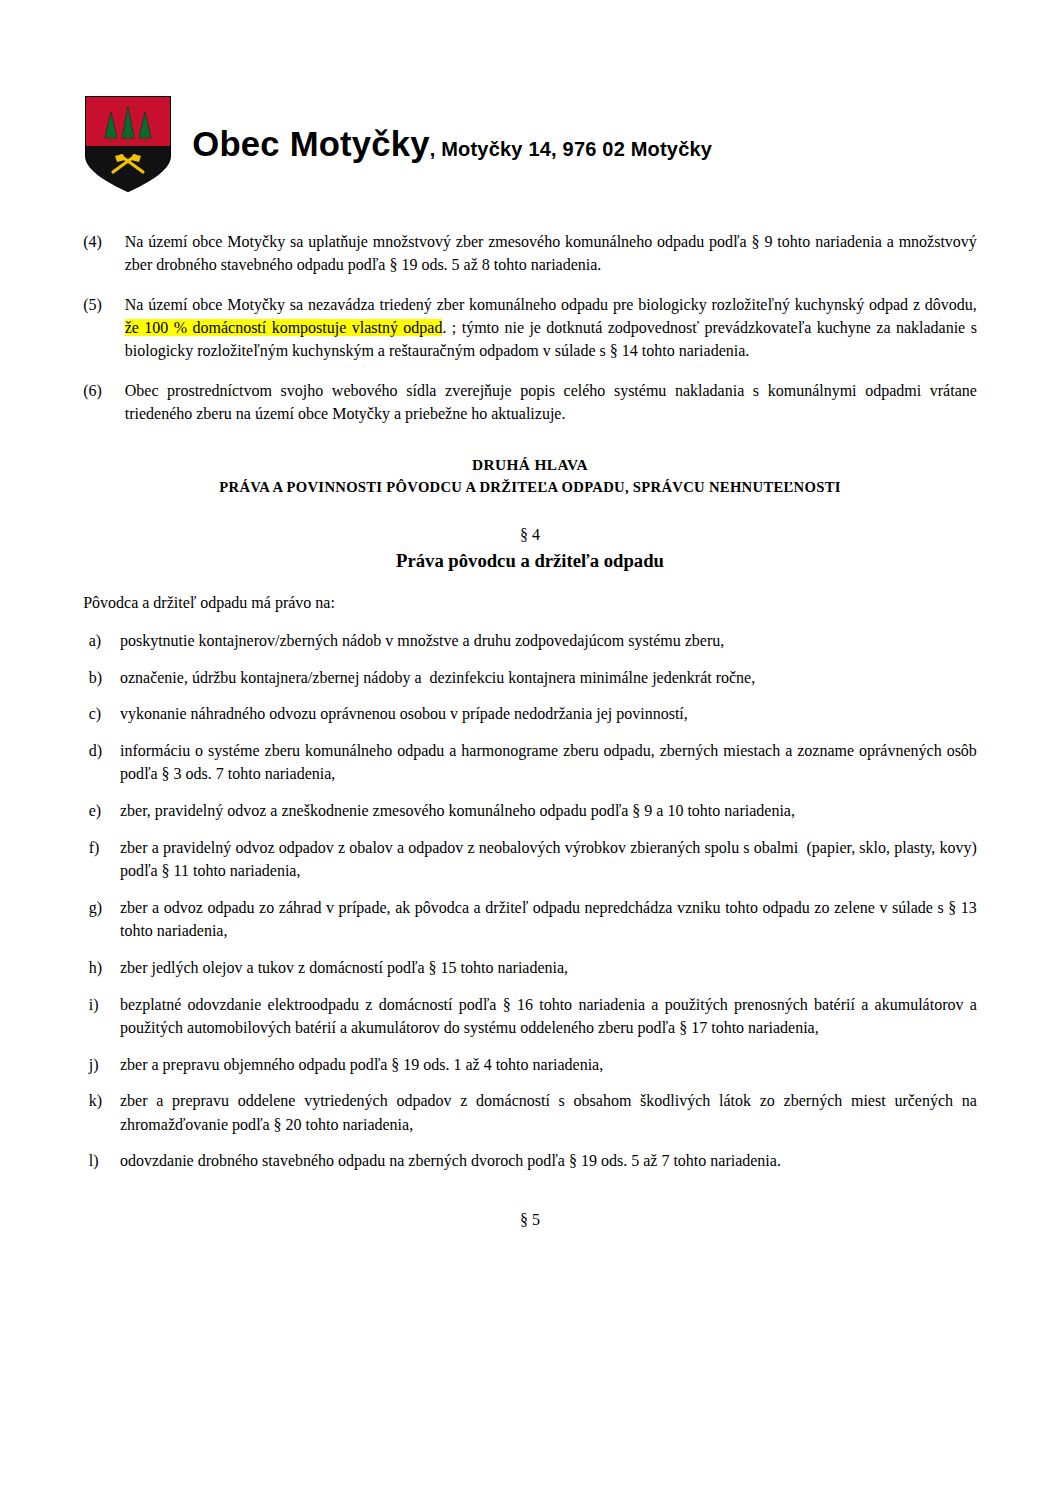Obec Motyčky, Motyčky 14, 976 02 Motyčky
(4) Na území obce Motyčky sa uplatňuje množstvový zber zmesového komunálneho odpadu podľa § 9 tohto nariadenia a množstvový zber drobného stavebného odpadu podľa § 19 ods. 5 až 8 tohto nariadenia.
(5) Na území obce Motyčky sa nezavádza triedený zber komunálneho odpadu pre biologicky rozložiteľný kuchynský odpad z dôvodu, že 100 % domácností kompostuje vlastný odpad. ; týmto nie je dotknutá zodpovednosť prevádzkovateľa kuchyne za nakladanie s biologicky rozložiteľným kuchynským a reštauračným odpadom v súlade s § 14 tohto nariadenia.
(6) Obec prostredníctvom svojho webového sídla zverejňuje popis celého systému nakladania s komunálnymi odpadmi vrátane triedeného zberu na území obce Motyčky a priebežne ho aktualizuje.
DRUHÁ HLAVA
PRÁVA A POVINNOSTI PÔVODCU A DRŽITEĽA ODPADU, SPRÁVCU NEHNUTEĽNOSTI
§ 4
Práva pôvodcu a držiteľa odpadu
Pôvodca a držiteľ odpadu má právo na:
a) poskytnutie kontajnerov/zberných nádob v množstve a druhu zodpovedajúcom systému zberu,
b) označenie, údržbu kontajnera/zbernej nádoby a dezinfekciu kontajnera minimálne jedenkrát ročne,
c) vykonanie náhradného odvozu oprávnenou osobou v prípade nedodržania jej povinností,
d) informáciu o systéme zberu komunálneho odpadu a harmonograme zberu odpadu, zberných miestach a zoznamе oprávnených osôb podľa § 3 ods. 7 tohto nariadenia,
e) zber, pravidelný odvoz a zneškodnenie zmesového komunálneho odpadu podľa § 9 a 10 tohto nariadenia,
f) zber a pravidelný odvoz odpadov z obalov a odpadov z neobalových výrobkov zbieraných spolu s obalmi (papier, sklo, plasty, kovy) podľa § 11 tohto nariadenia,
g) zber a odvoz odpadu zo záhrad v prípade, ak pôvodca a držiteľ odpadu nepredchádza vzniku tohto odpadu zo zelene v súlade s § 13 tohto nariadenia,
h) zber jedlých olejov a tukov z domácností podľa § 15 tohto nariadenia,
i) bezplatné odovzdanie elektroodpadu z domácností podľa § 16 tohto nariadenia a použitých prenosných batérií a akumulátorov a použitých automobilových batérií a akumulátorov do systému oddeleného zberu podľa § 17 tohto nariadenia,
j) zber a prepravu objemného odpadu podľa § 19 ods. 1 až 4 tohto nariadenia,
k) zber a prepravu oddelene vytriedených odpadov z domácností s obsahom škodlivých látok zo zberných miest určených na zhromažďovanie podľa § 20 tohto nariadenia,
l) odovzdanie drobného stavebného odpadu na zberných dvoroch podľa § 19 ods. 5 až 7 tohto nariadenia.
§ 5